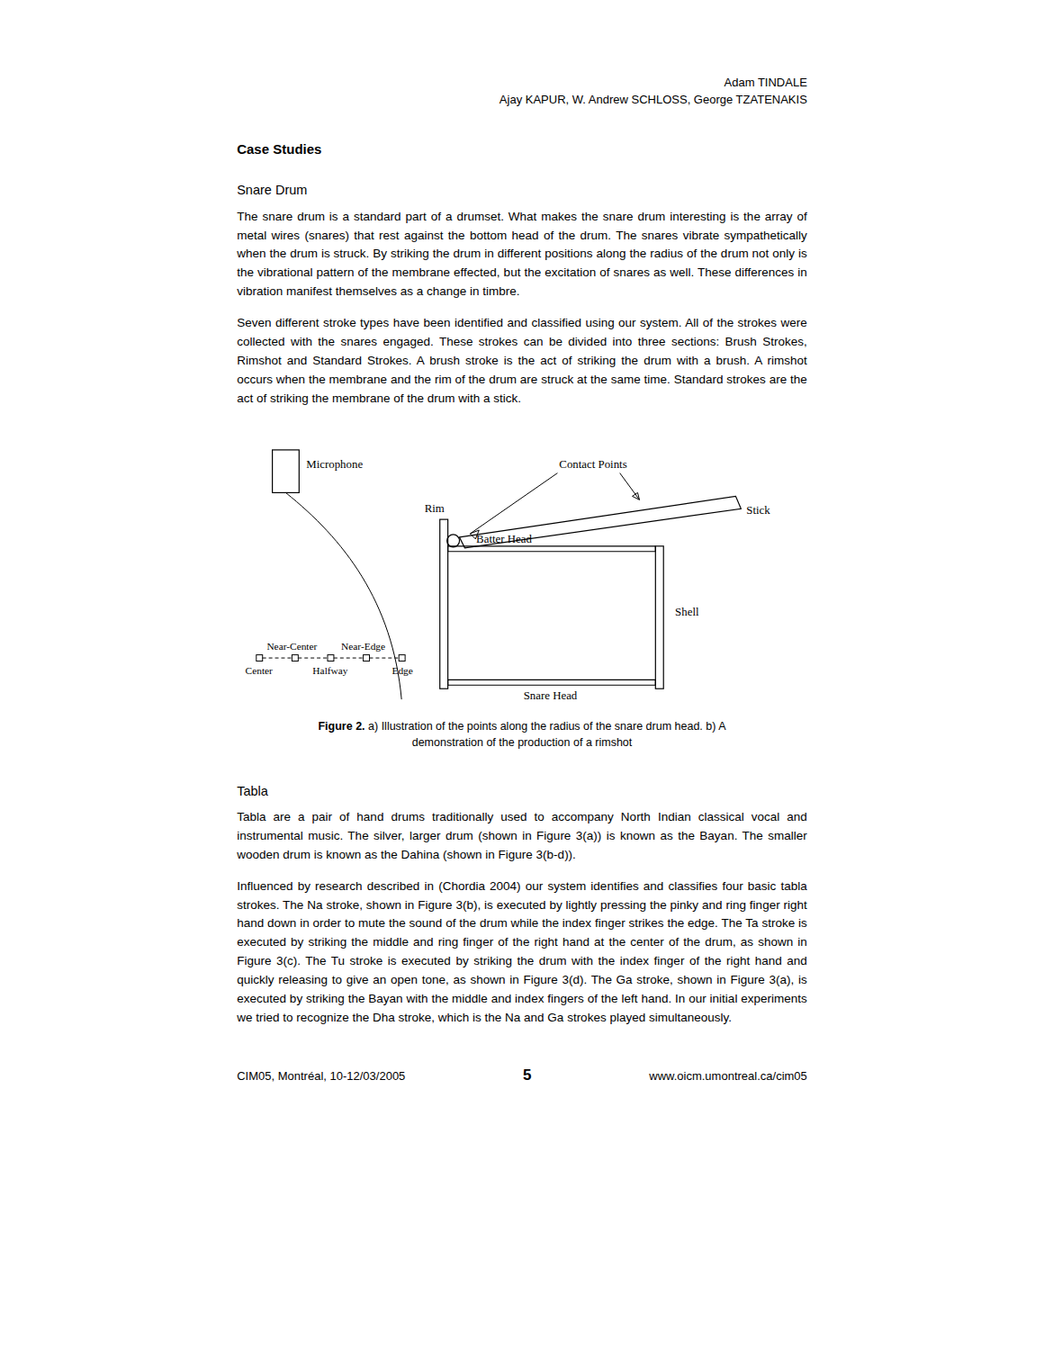Adam TINDALE
Ajay KAPUR, W. Andrew SCHLOSS, George TZATENAKIS
Case Studies
Snare Drum
The snare drum is a standard part of a drumset. What makes the snare drum interesting is the array of metal wires (snares) that rest against the bottom head of the drum. The snares vibrate sympathetically when the drum is struck. By striking the drum in different positions along the radius of the drum not only is the vibrational pattern of the membrane effected, but the excitation of snares as well. These differences in vibration manifest themselves as a change in timbre.
Seven different stroke types have been identified and classified using our system. All of the strokes were collected with the snares engaged. These strokes can be divided into three sections: Brush Strokes, Rimshot and Standard Strokes. A brush stroke is the act of striking the drum with a brush. A rimshot occurs when the membrane and the rim of the drum are struck at the same time. Standard strokes are the act of striking the membrane of the drum with a stick.
Microphone Near-Center Near-Edge Center Halfway Edge Rim Batter Head Shell Snare Head Stick Contact Points
Figure 2. a) Illustration of the points along the radius of the snare drum head. b) A demonstration of the production of a rimshot
Tabla
Tabla are a pair of hand drums traditionally used to accompany North Indian classical vocal and instrumental music. The silver, larger drum (shown in Figure 3(a)) is known as the Bayan. The smaller wooden drum is known as the Dahina (shown in Figure 3(b-d)).
Influenced by research described in (Chordia 2004) our system identifies and classifies four basic tabla strokes. The Na stroke, shown in Figure 3(b), is executed by lightly pressing the pinky and ring finger right hand down in order to mute the sound of the drum while the index finger strikes the edge. The Ta stroke is executed by striking the middle and ring finger of the right hand at the center of the drum, as shown in Figure 3(c). The Tu stroke is executed by striking the drum with the index finger of the right hand and quickly releasing to give an open tone, as shown in Figure 3(d). The Ga stroke, shown in Figure 3(a), is executed by striking the Bayan with the middle and index fingers of the left hand. In our initial experiments we tried to recognize the Dha stroke, which is the Na and Ga strokes played simultaneously.
CIM05, Montréal, 10-12/03/2005
5
www.oicm.umontreal.ca/cim05